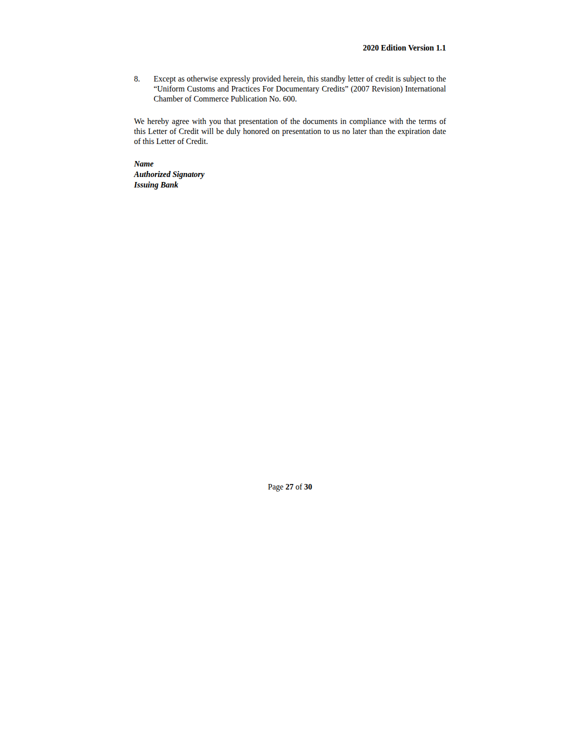2020 Edition Version 1.1
8. Except as otherwise expressly provided herein, this standby letter of credit is subject to the “Uniform Customs and Practices For Documentary Credits” (2007 Revision) International Chamber of Commerce Publication No. 600.
We hereby agree with you that presentation of the documents in compliance with the terms of this Letter of Credit will be duly honored on presentation to us no later than the expiration date of this Letter of Credit.
Name
Authorized Signatory
Issuing Bank
Page 27 of 30